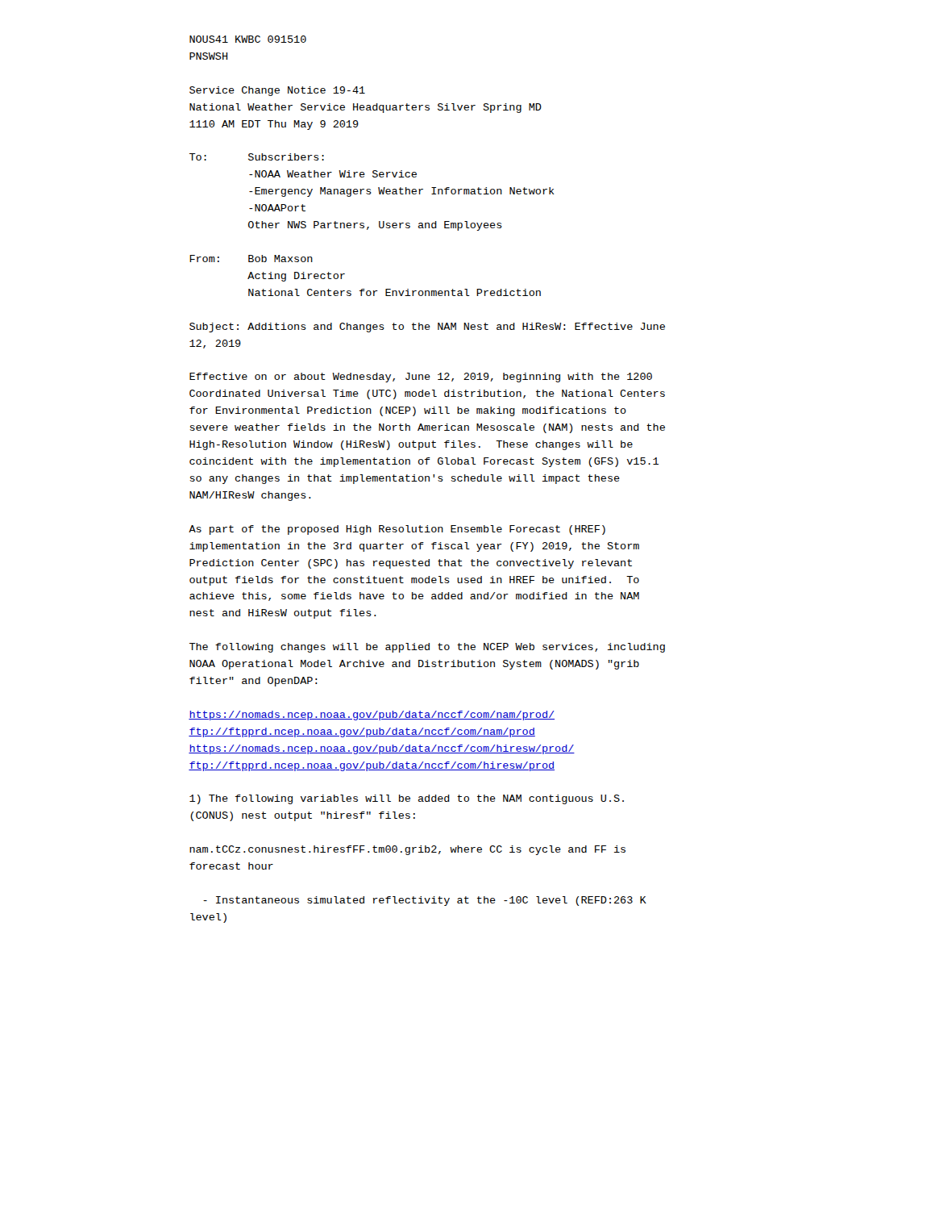NOUS41 KWBC 091510 PNSWSH Service Change Notice 19-41 National Weather Service Headquarters Silver Spring MD 1110 AM EDT Thu May 9 2019 To: Subscribers: -NOAA Weather Wire Service -Emergency Managers Weather Information Network -NOAAPort Other NWS Partners, Users and Employees From: Bob Maxson Acting Director National Centers for Environmental Prediction Subject: Additions and Changes to the NAM Nest and HiResW: Effective June 12, 2019 Effective on or about Wednesday, June 12, 2019, beginning with the 1200 Coordinated Universal Time (UTC) model distribution, the National Centers for Environmental Prediction (NCEP) will be making modifications to severe weather fields in the North American Mesoscale (NAM) nests and the High-Resolution Window (HiResW) output files. These changes will be coincident with the implementation of Global Forecast System (GFS) v15.1 so any changes in that implementation's schedule will impact these NAM/HIResW changes. As part of the proposed High Resolution Ensemble Forecast (HREF) implementation in the 3rd quarter of fiscal year (FY) 2019, the Storm Prediction Center (SPC) has requested that the convectively relevant output fields for the constituent models used in HREF be unified. To achieve this, some fields have to be added and/or modified in the NAM nest and HiResW output files. The following changes will be applied to the NCEP Web services, including NOAA Operational Model Archive and Distribution System (NOMADS) "grib filter" and OpenDAP: https://nomads.ncep.noaa.gov/pub/data/nccf/com/nam/prod/ ftp://ftpprd.ncep.noaa.gov/pub/data/nccf/com/nam/prod https://nomads.ncep.noaa.gov/pub/data/nccf/com/hiresw/prod/ ftp://ftpprd.ncep.noaa.gov/pub/data/nccf/com/hiresw/prod 1) The following variables will be added to the NAM contiguous U.S. (CONUS) nest output "hiresf" files: nam.tCCz.conusnest.hiresfFF.tm00.grib2, where CC is cycle and FF is forecast hour - Instantaneous simulated reflectivity at the -10C level (REFD:263 K level)